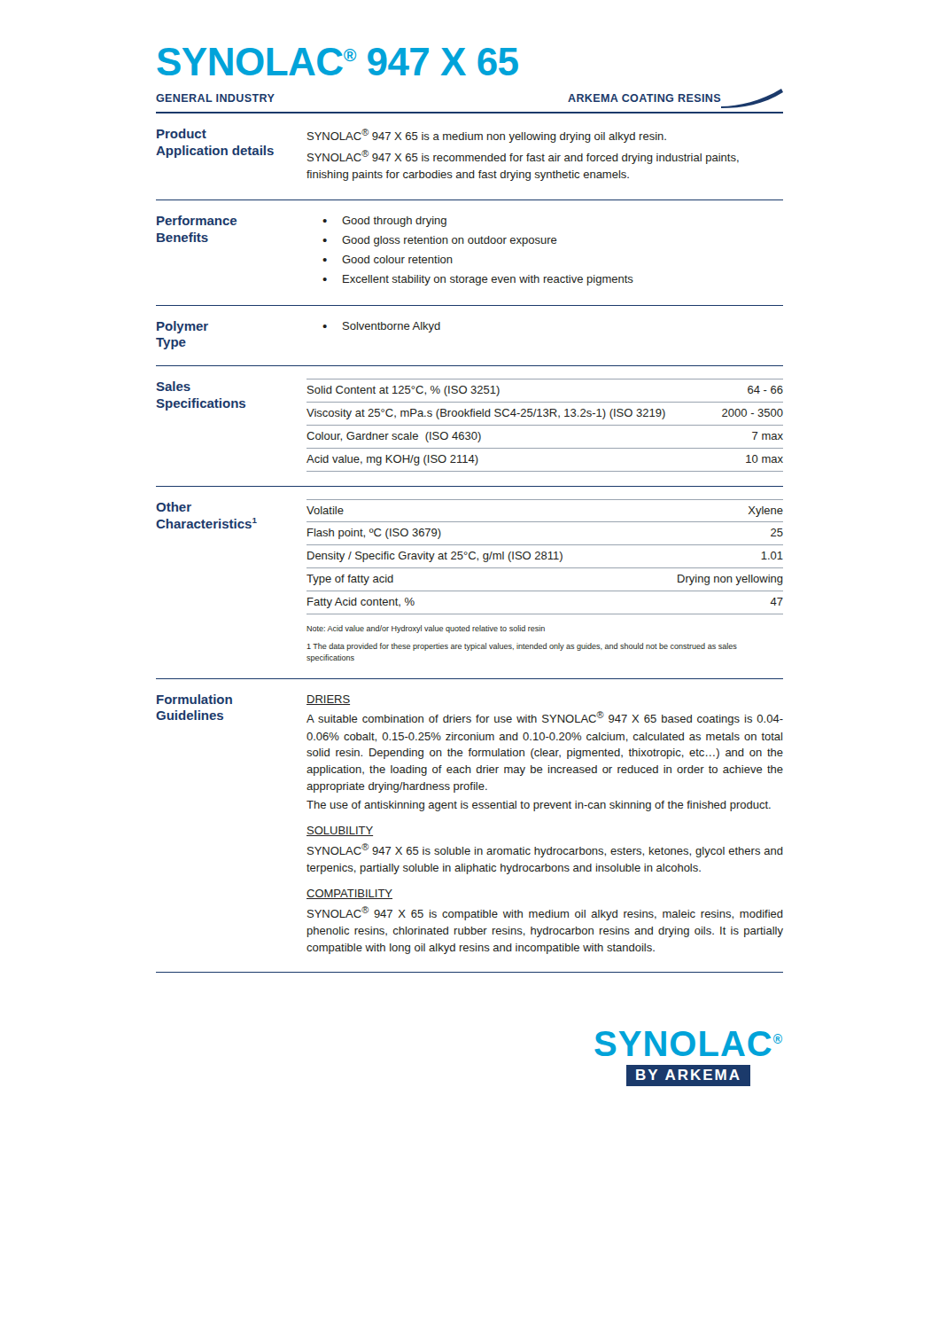SYNOLAC® 947 X 65
GENERAL INDUSTRY
ARKEMA COATING RESINS
| Product Application details | SYNOLAC ® 947 X 65 is a medium non yellowing drying oil alkyd resin. SYNOLAC ® 947 X 65 is recommended for fast air and forced drying industrial paints, finishing paints for carbodies and fast drying synthetic enamels. |
| Performance Benefits | Good through drying Good gloss retention on outdoor exposure Good colour retention Excellent stability on storage even with reactive pigments |
| Polymer Type | Solventborne Alkyd |
| Sales Specifications | / Solid Content at 125°C, % (ISO 3251) / 64 - 66 / / Viscosity at 25°C, mPa.s (Brookfield SC4-25/13R, 13.2s-1) (ISO 3219) / 2000 - 3500 / / Colour, Gardner scale (ISO 4630) / 7 max / / Acid value, mg KOH/g (ISO 2114) / 10 max / |
| Other Characteristics 1 | / Volatile / Xylene / / Flash point, ºC (ISO 3679) / 25 / / Density / Specific Gravity at 25°C, g/ml (ISO 2811) / 1.01 / / Type of fatty acid / Drying non yellowing / / Fatty Acid content, % / 47 / Note: Acid value and/or Hydroxyl value quoted relative to solid resin 1 The data provided for these properties are typical values, intended only as guides, and should not be construed as sales specifications |
| Formulation Guidelines | DRIERS A suitable combination of driers for use with SYNOLAC ® 947 X 65 based coatings is 0.04-0.06% cobalt, 0.15-0.25% zirconium and 0.10-0.20% calcium, calculated as metals on total solid resin. Depending on the formulation (clear, pigmented, thixotropic, etc…) and on the application, the loading of each drier may be increased or reduced in order to achieve the appropriate drying/hardness profile. The use of antiskinning agent is essential to prevent in-can skinning of the finished product. SOLUBILITY SYNOLAC ® 947 X 65 is soluble in aromatic hydrocarbons, esters, ketones, glycol ethers and terpenics, partially soluble in aliphatic hydrocarbons and insoluble in alcohols. COMPATIBILITY SYNOLAC ® 947 X 65 is compatible with medium oil alkyd resins, maleic resins, modified phenolic resins, chlorinated rubber resins, hydrocarbon resins and drying oils. It is partially compatible with long oil alkyd resins and incompatible with standoils. |
SYNOLAC®
BY ARKEMA